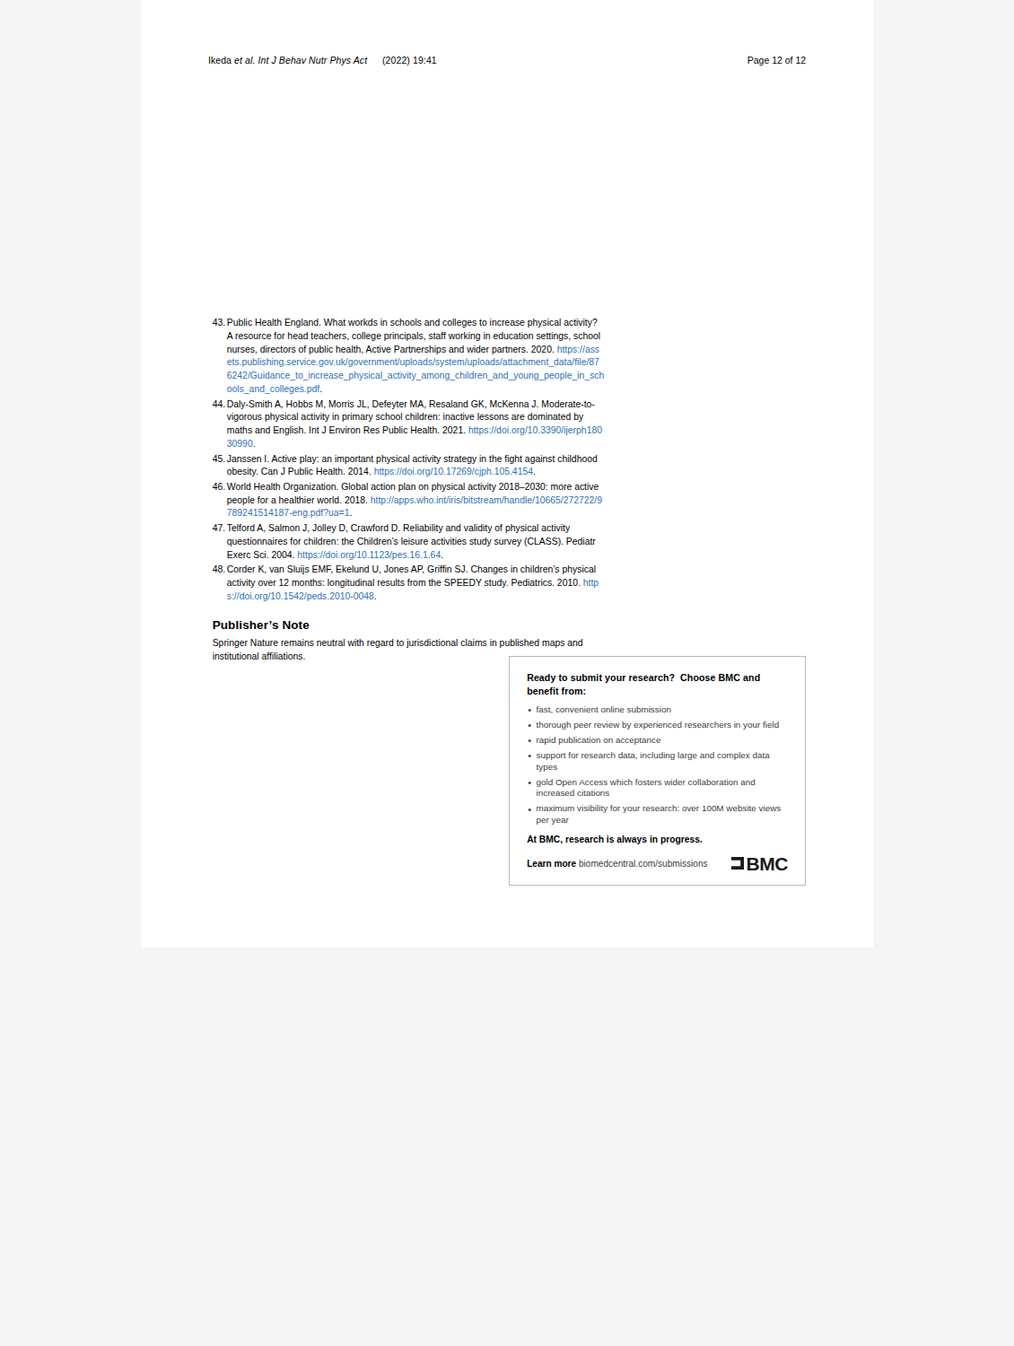Ikeda et al. Int J Behav Nutr Phys Act(2022) 19:41
Page 12 of 12
Public Health England. What workds in schools and colleges to increase physical activity? A resource for head teachers, college principals, staff working in education settings, school nurses, directors of public health, Active Partnerships and wider partners. 2020. https://assets.publishing.service.gov.uk/government/uploads/system/uploads/attachment_data/file/876242/Guidance_to_increase_physical_activity_among_children_and_young_people_in_schools_and_colleges.pdf.
Daly-Smith A, Hobbs M, Morris JL, Defeyter MA, Resaland GK, McKenna J. Moderate-to-vigorous physical activity in primary school children: inactive lessons are dominated by maths and English. Int J Environ Res Public Health. 2021. https://doi.org/10.3390/ijerph18030990.
Janssen I. Active play: an important physical activity strategy in the fight against childhood obesity. Can J Public Health. 2014. https://doi.org/10.17269/cjph.105.4154.
World Health Organization. Global action plan on physical activity 2018–2030: more active people for a healthier world. 2018. http://apps.who.int/iris/bitstream/handle/10665/272722/9789241514187-eng.pdf?ua=1.
Telford A, Salmon J, Jolley D, Crawford D. Reliability and validity of physical activity questionnaires for children: the Children’s leisure activities study survey (CLASS). Pediatr Exerc Sci. 2004. https://doi.org/10.1123/pes.16.1.64.
Corder K, van Sluijs EMF, Ekelund U, Jones AP, Griffin SJ. Changes in children’s physical activity over 12 months: longitudinal results from the SPEEDY study. Pediatrics. 2010. https://doi.org/10.1542/peds.2010-0048.
Publisher’s Note
Springer Nature remains neutral with regard to jurisdictional claims in published maps and institutional affiliations.
Ready to submit your research? Choose BMC and benefit from:
fast, convenient online submission
thorough peer review by experienced researchers in your field
rapid publication on acceptance
support for research data, including large and complex data types
gold Open Access which fosters wider collaboration and increased citations
maximum visibility for your research: over 100M website views per year
At BMC, research is always in progress.
Learn more biomedcentral.com/submissions BMC